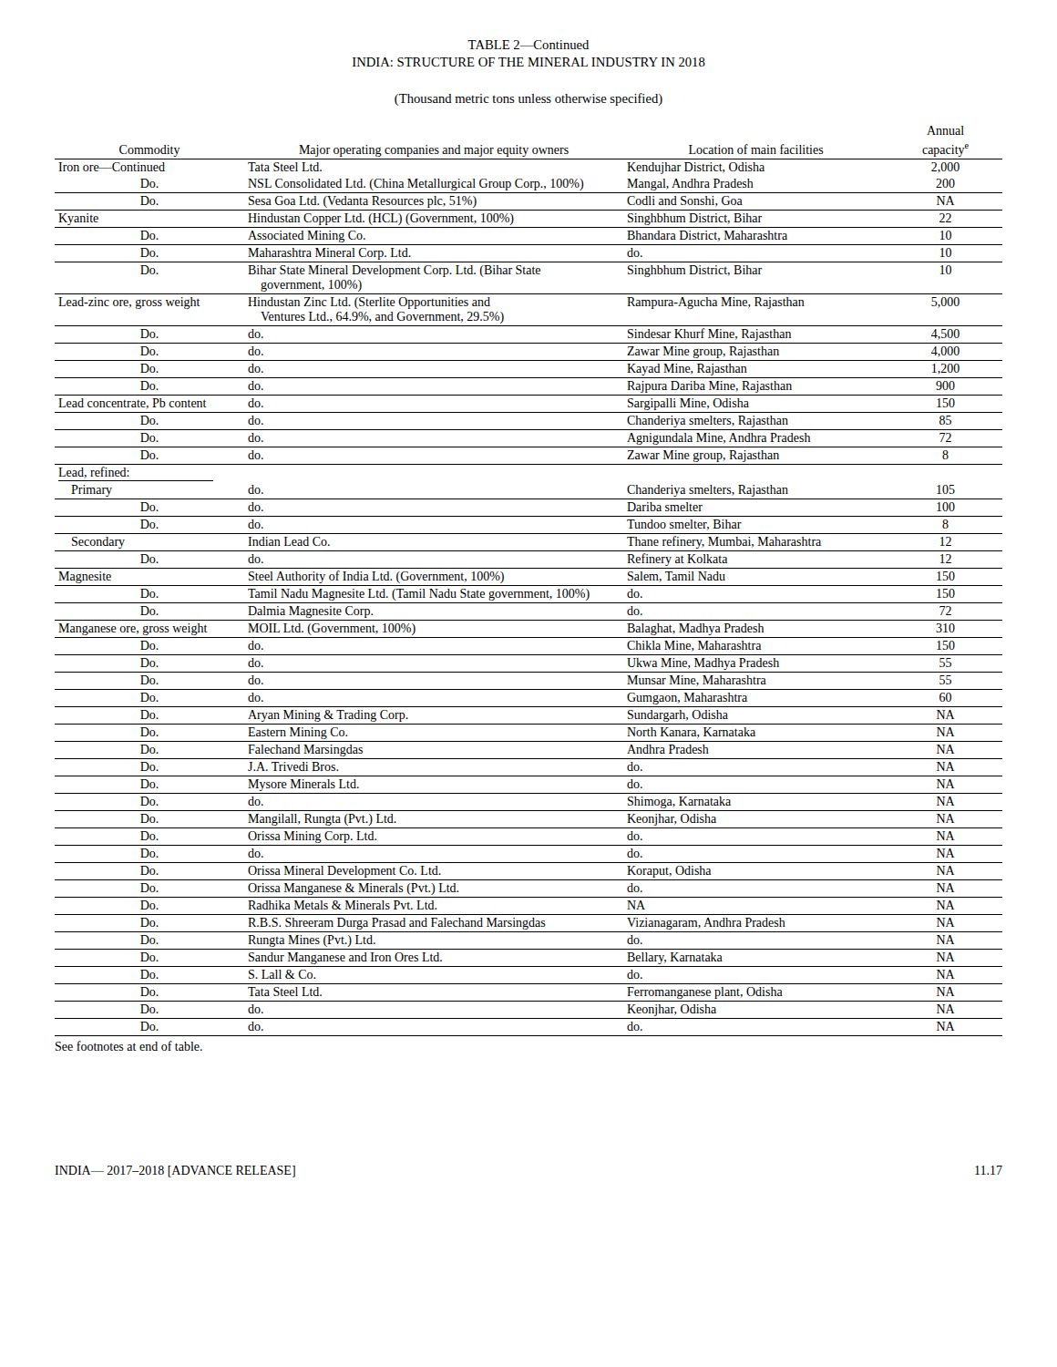TABLE 2—Continued
INDIA: STRUCTURE OF THE MINERAL INDUSTRY IN 2018
(Thousand metric tons unless otherwise specified)
| | | | Annual |
| --- | --- | --- | --- |
| Commodity | Major operating companies and major equity owners | Location of main facilities | capacity e |
| Iron ore—Continued | Tata Steel Ltd. | Kendujhar District, Odisha | 2,000 |
| Do. | NSL Consolidated Ltd. (China Metallurgical Group Corp., 100%) | Mangal, Andhra Pradesh | 200 |
| Do. | Sesa Goa Ltd. (Vedanta Resources plc, 51%) | Codli and Sonshi, Goa | NA |
| Kyanite | Hindustan Copper Ltd. (HCL) (Government, 100%) | Singhbhum District, Bihar | 22 |
| Do. | Associated Mining Co. | Bhandara District, Maharashtra | 10 |
| Do. | Maharashtra Mineral Corp. Ltd. | do. | 10 |
| Do. | Bihar State Mineral Development Corp. Ltd. (Bihar State government, 100%) | Singhbhum District, Bihar | 10 |
| Lead-zinc ore, gross weight | Hindustan Zinc Ltd. (Sterlite Opportunities and Ventures Ltd., 64.9%, and Government, 29.5%) | Rampura-Aguchа Mine, Rajasthan | 5,000 |
| Do. | do. | Sindesar Khurf Mine, Rajasthan | 4,500 |
| Do. | do. | Zawar Mine group, Rajasthan | 4,000 |
| Do. | do. | Kayad Mine, Rajasthan | 1,200 |
| Do. | do. | Rajpura Dariba Mine, Rajasthan | 900 |
| Lead concentrate, Pb content | do. | Sargipalli Mine, Odisha | 150 |
| Do. | do. | Chanderiya smelters, Rajasthan | 85 |
| Do. | do. | Agnigundala Mine, Andhra Pradesh | 72 |
| Do. | do. | Zawar Mine group, Rajasthan | 8 |
| Lead, refined: | | | |
| Primary | do. | Chanderiya smelters, Rajasthan | 105 |
| Do. | do. | Dariba smelter | 100 |
| Do. | do. | Tundoo smelter, Bihar | 8 |
| Secondary | Indian Lead Co. | Thane refinery, Mumbai, Maharashtra | 12 |
| Do. | do. | Refinery at Kolkata | 12 |
| Magnesite | Steel Authority of India Ltd. (Government, 100%) | Salem, Tamil Nadu | 150 |
| Do. | Tamil Nadu Magnesite Ltd. (Tamil Nadu State government, 100%) | do. | 150 |
| Do. | Dalmia Magnesite Corp. | do. | 72 |
| Manganese ore, gross weight | MOIL Ltd. (Government, 100%) | Balaghat, Madhya Pradesh | 310 |
| Do. | do. | Chikla Mine, Maharashtra | 150 |
| Do. | do. | Ukwa Mine, Madhya Pradesh | 55 |
| Do. | do. | Munsar Mine, Maharashtra | 55 |
| Do. | do. | Gumgaon, Maharashtra | 60 |
| Do. | Aryan Mining & Trading Corp. | Sundargarh, Odisha | NA |
| Do. | Eastern Mining Co. | North Kanara, Karnataka | NA |
| Do. | Falechand Marsingdas | Andhra Pradesh | NA |
| Do. | J.A. Trivedi Bros. | do. | NA |
| Do. | Mysore Minerals Ltd. | do. | NA |
| Do. | do. | Shimoga, Karnataka | NA |
| Do. | Mangilall, Rungta (Pvt.) Ltd. | Keonjhar, Odisha | NA |
| Do. | Orissa Mining Corp. Ltd. | do. | NA |
| Do. | do. | do. | NA |
| Do. | Orissa Mineral Development Co. Ltd. | Koraput, Odisha | NA |
| Do. | Orissa Manganese & Minerals (Pvt.) Ltd. | do. | NA |
| Do. | Radhika Metals & Minerals Pvt. Ltd. | NA | NA |
| Do. | R.B.S. Shreeram Durga Prasad and Falechand Marsingdas | Vizianagaram, Andhra Pradesh | NA |
| Do. | Rungta Mines (Pvt.) Ltd. | do. | NA |
| Do. | Sandur Manganese and Iron Ores Ltd. | Bellary, Karnataka | NA |
| Do. | S. Lall & Co. | do. | NA |
| Do. | Tata Steel Ltd. | Ferromanganese plant, Odisha | NA |
| Do. | do. | Keonjhar, Odisha | NA |
| Do. | do. | do. | NA |
See footnotes at end of table.
INDIA— 2017–2018 [ADVANCE RELEASE]
11.17